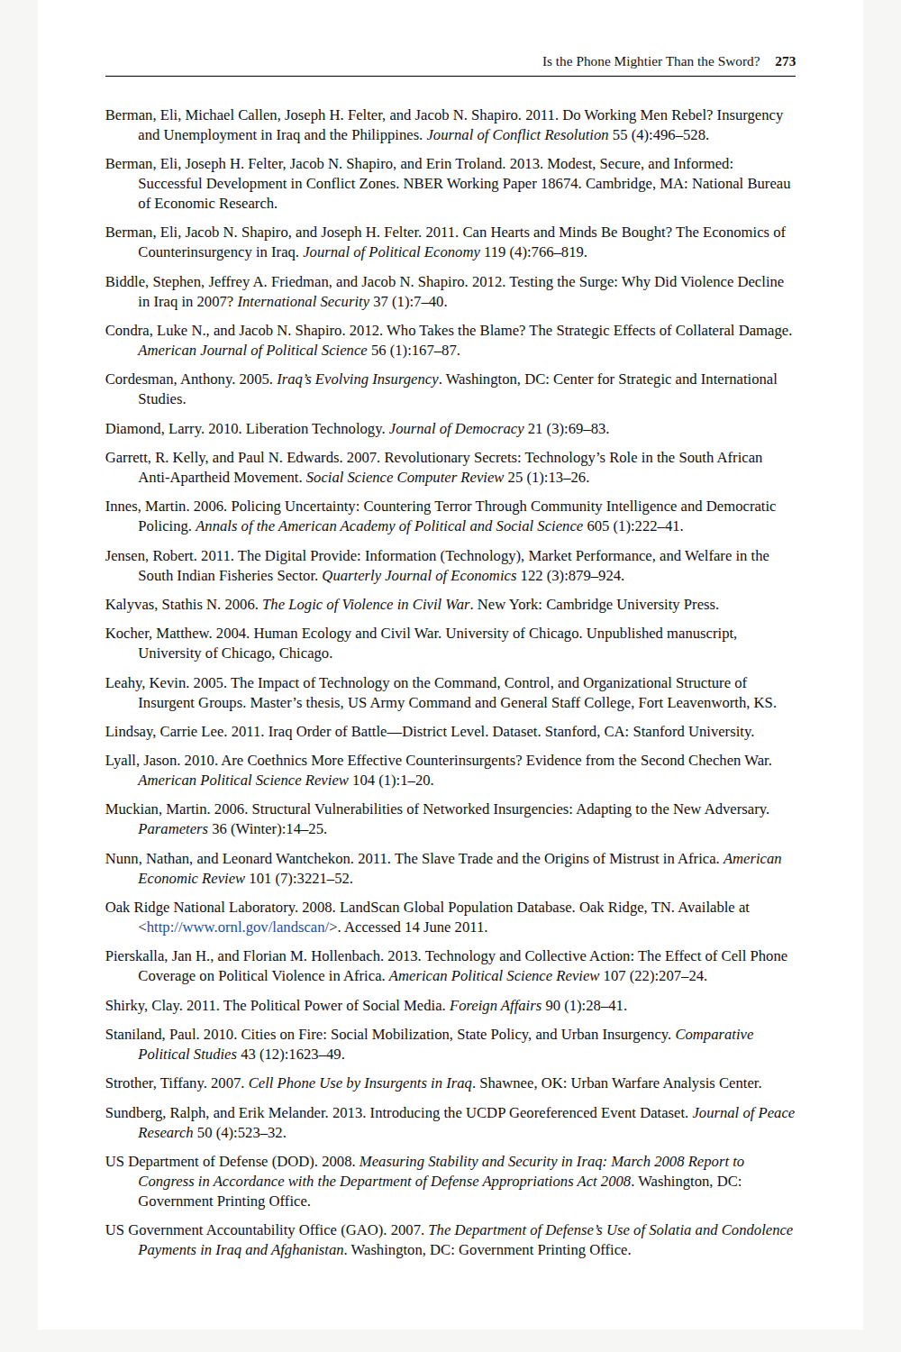Is the Phone Mightier Than the Sword?273
Berman, Eli, Michael Callen, Joseph H. Felter, and Jacob N. Shapiro. 2011. Do Working Men Rebel? Insurgency and Unemployment in Iraq and the Philippines. Journal of Conflict Resolution 55 (4):496–528.
Berman, Eli, Joseph H. Felter, Jacob N. Shapiro, and Erin Troland. 2013. Modest, Secure, and Informed: Successful Development in Conflict Zones. NBER Working Paper 18674. Cambridge, MA: National Bureau of Economic Research.
Berman, Eli, Jacob N. Shapiro, and Joseph H. Felter. 2011. Can Hearts and Minds Be Bought? The Economics of Counterinsurgency in Iraq. Journal of Political Economy 119 (4):766–819.
Biddle, Stephen, Jeffrey A. Friedman, and Jacob N. Shapiro. 2012. Testing the Surge: Why Did Violence Decline in Iraq in 2007? International Security 37 (1):7–40.
Condra, Luke N., and Jacob N. Shapiro. 2012. Who Takes the Blame? The Strategic Effects of Collateral Damage. American Journal of Political Science 56 (1):167–87.
Cordesman, Anthony. 2005. Iraq’s Evolving Insurgency. Washington, DC: Center for Strategic and International Studies.
Diamond, Larry. 2010. Liberation Technology. Journal of Democracy 21 (3):69–83.
Garrett, R. Kelly, and Paul N. Edwards. 2007. Revolutionary Secrets: Technology’s Role in the South African Anti-Apartheid Movement. Social Science Computer Review 25 (1):13–26.
Innes, Martin. 2006. Policing Uncertainty: Countering Terror Through Community Intelligence and Democratic Policing. Annals of the American Academy of Political and Social Science 605 (1):222–41.
Jensen, Robert. 2011. The Digital Provide: Information (Technology), Market Performance, and Welfare in the South Indian Fisheries Sector. Quarterly Journal of Economics 122 (3):879–924.
Kalyvas, Stathis N. 2006. The Logic of Violence in Civil War. New York: Cambridge University Press.
Kocher, Matthew. 2004. Human Ecology and Civil War. University of Chicago. Unpublished manuscript, University of Chicago, Chicago.
Leahy, Kevin. 2005. The Impact of Technology on the Command, Control, and Organizational Structure of Insurgent Groups. Master’s thesis, US Army Command and General Staff College, Fort Leavenworth, KS.
Lindsay, Carrie Lee. 2011. Iraq Order of Battle—District Level. Dataset. Stanford, CA: Stanford University.
Lyall, Jason. 2010. Are Coethnics More Effective Counterinsurgents? Evidence from the Second Chechen War. American Political Science Review 104 (1):1–20.
Muckian, Martin. 2006. Structural Vulnerabilities of Networked Insurgencies: Adapting to the New Adversary. Parameters 36 (Winter):14–25.
Nunn, Nathan, and Leonard Wantchekon. 2011. The Slave Trade and the Origins of Mistrust in Africa. American Economic Review 101 (7):3221–52.
Oak Ridge National Laboratory. 2008. LandScan Global Population Database. Oak Ridge, TN. Available at <http://www.ornl.gov/landscan/>. Accessed 14 June 2011.
Pierskalla, Jan H., and Florian M. Hollenbach. 2013. Technology and Collective Action: The Effect of Cell Phone Coverage on Political Violence in Africa. American Political Science Review 107 (22):207–24.
Shirky, Clay. 2011. The Political Power of Social Media. Foreign Affairs 90 (1):28–41.
Staniland, Paul. 2010. Cities on Fire: Social Mobilization, State Policy, and Urban Insurgency. Comparative Political Studies 43 (12):1623–49.
Strother, Tiffany. 2007. Cell Phone Use by Insurgents in Iraq. Shawnee, OK: Urban Warfare Analysis Center.
Sundberg, Ralph, and Erik Melander. 2013. Introducing the UCDP Georeferenced Event Dataset. Journal of Peace Research 50 (4):523–32.
US Department of Defense (DOD). 2008. Measuring Stability and Security in Iraq: March 2008 Report to Congress in Accordance with the Department of Defense Appropriations Act 2008. Washington, DC: Government Printing Office.
US Government Accountability Office (GAO). 2007. The Department of Defense’s Use of Solatia and Condolence Payments in Iraq and Afghanistan. Washington, DC: Government Printing Office.